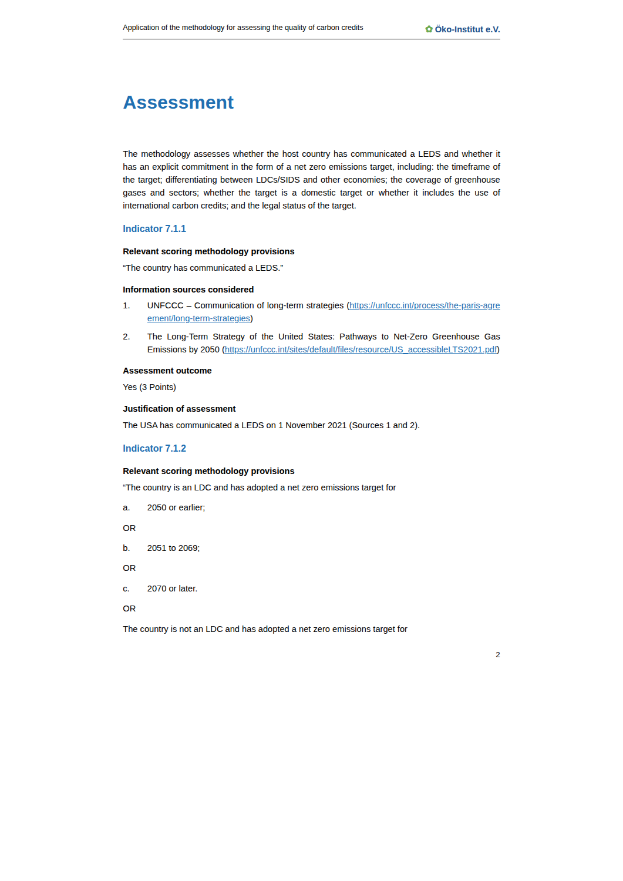Application of the methodology for assessing the quality of carbon credits
✿ Öko-Institut e.V.
Assessment
The methodology assesses whether the host country has communicated a LEDS and whether it has an explicit commitment in the form of a net zero emissions target, including: the timeframe of the target; differentiating between LDCs/SIDS and other economies; the coverage of greenhouse gases and sectors; whether the target is a domestic target or whether it includes the use of international carbon credits; and the legal status of the target.
Indicator 7.1.1
Relevant scoring methodology provisions
“The country has communicated a LEDS.”
Information sources considered
UNFCCC – Communication of long-term strategies (https://unfccc.int/process/the-paris-agreement/long-term-strategies)
The Long-Term Strategy of the United States: Pathways to Net-Zero Greenhouse Gas Emissions by 2050 (https://unfccc.int/sites/default/files/resource/US_accessibleLTS2021.pdf)
Assessment outcome
Yes (3 Points)
Justification of assessment
The USA has communicated a LEDS on 1 November 2021 (Sources 1 and 2).
Indicator 7.1.2
Relevant scoring methodology provisions
“The country is an LDC and has adopted a net zero emissions target for
a. 2050 or earlier;
OR
b. 2051 to 2069;
OR
c. 2070 or later.
OR
The country is not an LDC and has adopted a net zero emissions target for
2